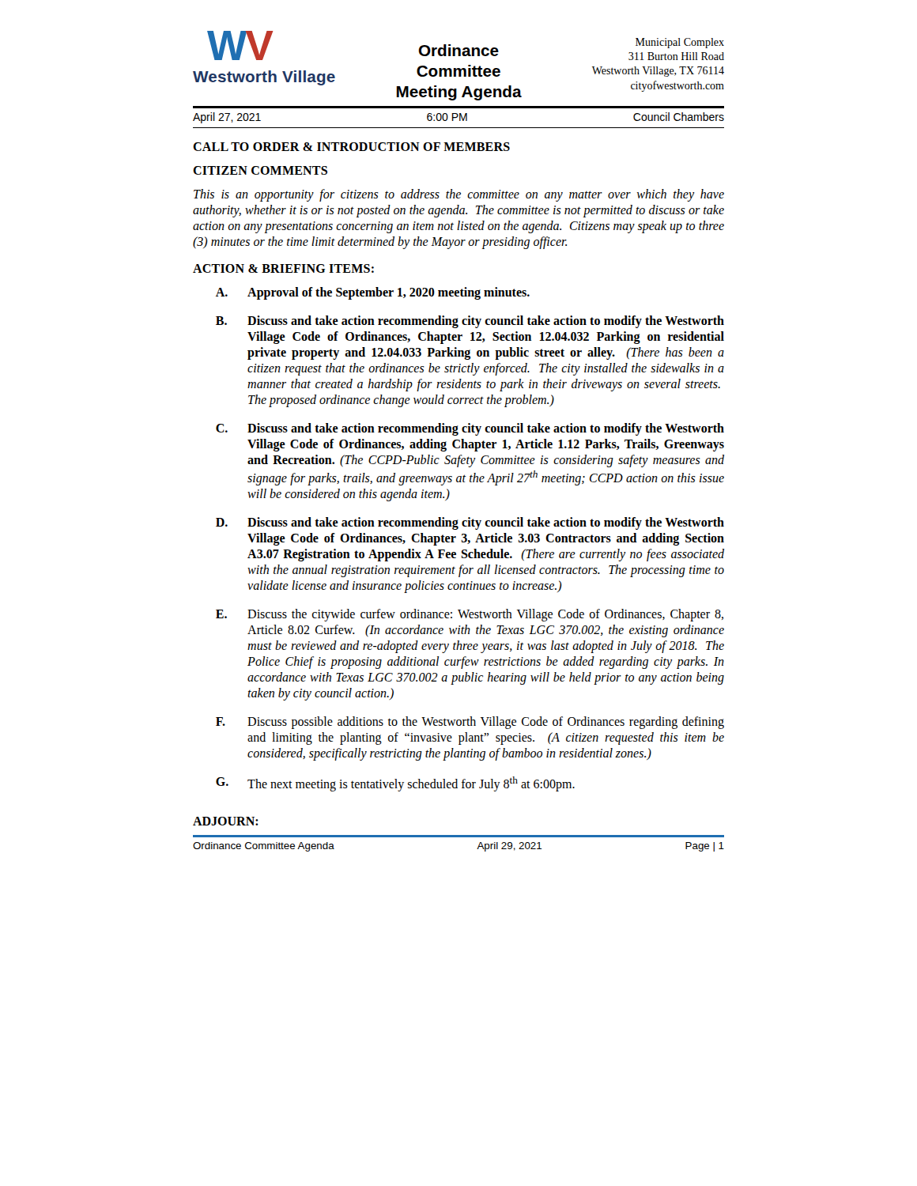WV
Westworth Village
Ordinance Committee
Meeting Agenda
Municipal Complex
311 Burton Hill Road
Westworth Village, TX 76114
cityofwestworth.com
April 27, 2021
6:00 PM
Council Chambers
CALL TO ORDER & INTRODUCTION OF MEMBERS
CITIZEN COMMENTS
This is an opportunity for citizens to address the committee on any matter over which they have authority, whether it is or is not posted on the agenda. The committee is not permitted to discuss or take action on any presentations concerning an item not listed on the agenda. Citizens may speak up to three (3) minutes or the time limit determined by the Mayor or presiding officer.
ACTION & BRIEFING ITEMS:
A. Approval of the September 1, 2020 meeting minutes.
B. Discuss and take action recommending city council take action to modify the Westworth Village Code of Ordinances, Chapter 12, Section 12.04.032 Parking on residential private property and 12.04.033 Parking on public street or alley. (There has been a citizen request that the ordinances be strictly enforced. The city installed the sidewalks in a manner that created a hardship for residents to park in their driveways on several streets. The proposed ordinance change would correct the problem.)
C. Discuss and take action recommending city council take action to modify the Westworth Village Code of Ordinances, adding Chapter 1, Article 1.12 Parks, Trails, Greenways and Recreation. (The CCPD-Public Safety Committee is considering safety measures and signage for parks, trails, and greenways at the April 27th meeting; CCPD action on this issue will be considered on this agenda item.)
D. Discuss and take action recommending city council take action to modify the Westworth Village Code of Ordinances, Chapter 3, Article 3.03 Contractors and adding Section A3.07 Registration to Appendix A Fee Schedule. (There are currently no fees associated with the annual registration requirement for all licensed contractors. The processing time to validate license and insurance policies continues to increase.)
E. Discuss the citywide curfew ordinance: Westworth Village Code of Ordinances, Chapter 8, Article 8.02 Curfew. (In accordance with the Texas LGC 370.002, the existing ordinance must be reviewed and re-adopted every three years, it was last adopted in July of 2018. The Police Chief is proposing additional curfew restrictions be added regarding city parks. In accordance with Texas LGC 370.002 a public hearing will be held prior to any action being taken by city council action.)
F. Discuss possible additions to the Westworth Village Code of Ordinances regarding defining and limiting the planting of “invasive plant” species. (A citizen requested this item be considered, specifically restricting the planting of bamboo in residential zones.)
G. The next meeting is tentatively scheduled for July 8th at 6:00pm.
ADJOURN:
Ordinance Committee Agenda
April 29, 2021
Page | 1